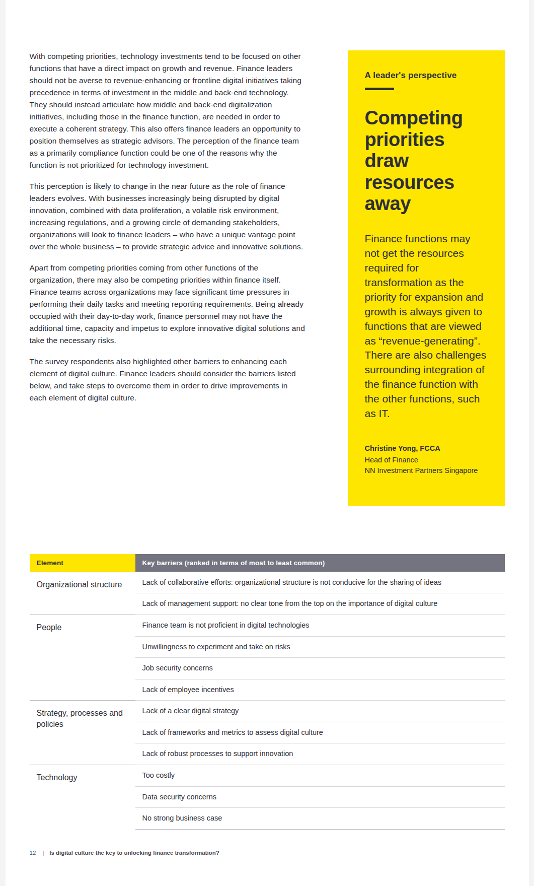With competing priorities, technology investments tend to be focused on other functions that have a direct impact on growth and revenue. Finance leaders should not be averse to revenue-enhancing or frontline digital initiatives taking precedence in terms of investment in the middle and back-end technology. They should instead articulate how middle and back-end digitalization initiatives, including those in the finance function, are needed in order to execute a coherent strategy. This also offers finance leaders an opportunity to position themselves as strategic advisors. The perception of the finance team as a primarily compliance function could be one of the reasons why the function is not prioritized for technology investment.
This perception is likely to change in the near future as the role of finance leaders evolves. With businesses increasingly being disrupted by digital innovation, combined with data proliferation, a volatile risk environment, increasing regulations, and a growing circle of demanding stakeholders, organizations will look to finance leaders – who have a unique vantage point over the whole business – to provide strategic advice and innovative solutions.
Apart from competing priorities coming from other functions of the organization, there may also be competing priorities within finance itself. Finance teams across organizations may face significant time pressures in performing their daily tasks and meeting reporting requirements. Being already occupied with their day-to-day work, finance personnel may not have the additional time, capacity and impetus to explore innovative digital solutions and take the necessary risks.
The survey respondents also highlighted other barriers to enhancing each element of digital culture. Finance leaders should consider the barriers listed below, and take steps to overcome them in order to drive improvements in each element of digital culture.
A leader's perspective
Competing priorities draw resources away
Finance functions may not get the resources required for transformation as the priority for expansion and growth is always given to functions that are viewed as “revenue-generating”. There are also challenges surrounding integration of the finance function with the other functions, such as IT.
Christine Yong, FCCA Head of Finance
NN Investment Partners Singapore
| Element | Key barriers (ranked in terms of most to least common) |
| --- | --- |
| Organizational structure | Lack of collaborative efforts: organizational structure is not conducive for the sharing of ideas |
| Lack of management support: no clear tone from the top on the importance of digital culture |
| People | Finance team is not proficient in digital technologies |
| Unwillingness to experiment and take on risks |
| Job security concerns |
| Lack of employee incentives |
| Strategy, processes and policies | Lack of a clear digital strategy |
| Lack of frameworks and metrics to assess digital culture |
| Lack of robust processes to support innovation |
| Technology | Too costly |
| Data security concerns |
| No strong business case |
12|Is digital culture the key to unlocking finance transformation?